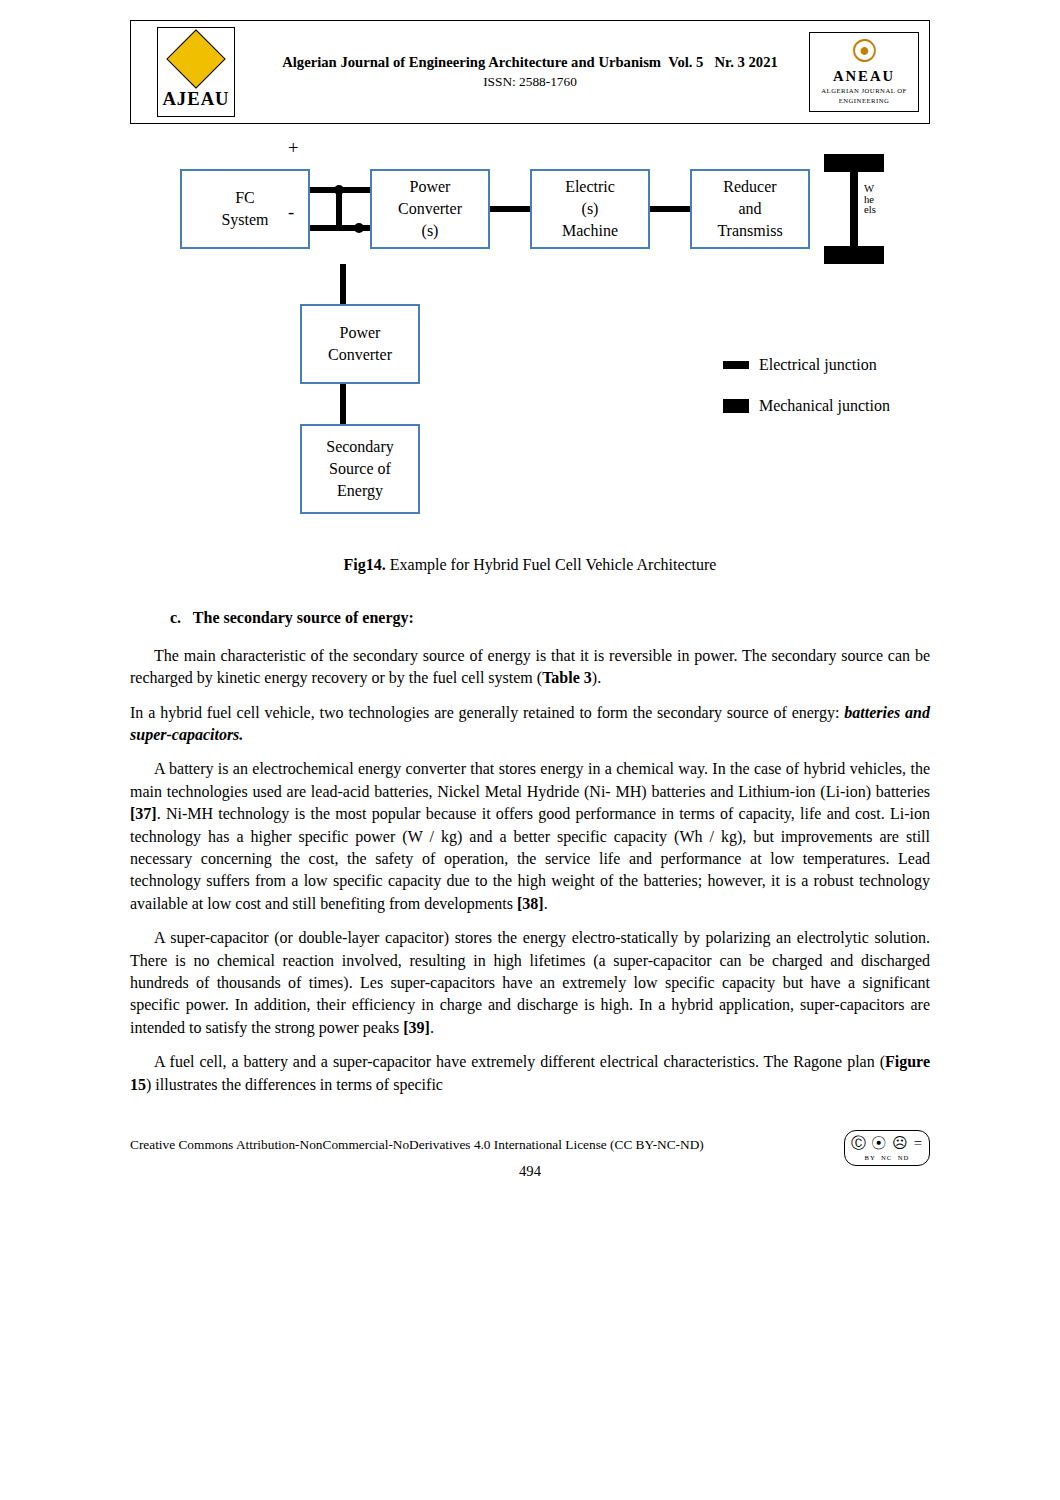AJEAU
Algerian Journal of Engineering Architecture and Urbanism Vol. 5 Nr. 3 2021
ISSN: 2588-1760
⦿
ANEAU
ALGERIAN JOURNAL OF ENGINEERING
FC
System
+ -
Power
Converter
(s)
Electric
(s)
Machine
Reducer
and
Transmiss
W he els
Power
Converter
Secondary
Source of
Energy
Electrical junction
Mechanical junction
Fig14. Example for Hybrid Fuel Cell Vehicle Architecture
c. The secondary source of energy:
The main characteristic of the secondary source of energy is that it is reversible in power. The secondary source can be recharged by kinetic energy recovery or by the fuel cell system (Table 3).
In a hybrid fuel cell vehicle, two technologies are generally retained to form the secondary source of energy: batteries and super-capacitors.
A battery is an electrochemical energy converter that stores energy in a chemical way. In the case of hybrid vehicles, the main technologies used are lead-acid batteries, Nickel Metal Hydride (Ni- MH) batteries and Lithium-ion (Li-ion) batteries [37]. Ni-MH technology is the most popular because it offers good performance in terms of capacity, life and cost. Li-ion technology has a higher specific power (W / kg) and a better specific capacity (Wh / kg), but improvements are still necessary concerning the cost, the safety of operation, the service life and performance at low temperatures. Lead technology suffers from a low specific capacity due to the high weight of the batteries; however, it is a robust technology available at low cost and still benefiting from developments [38].
A super-capacitor (or double-layer capacitor) stores the energy electro-statically by polarizing an electrolytic solution. There is no chemical reaction involved, resulting in high lifetimes (a super-capacitor can be charged and discharged hundreds of thousands of times). Les super-capacitors have an extremely low specific capacity but have a significant specific power. In addition, their efficiency in charge and discharge is high. In a hybrid application, super-capacitors are intended to satisfy the strong power peaks [39].
A fuel cell, a battery and a super-capacitor have extremely different electrical characteristics. The Ragone plan (Figure 15) illustrates the differences in terms of specific
Creative Commons Attribution-NonCommercial-NoDerivatives 4.0 International License (CC BY-NC-ND)
Ⓒ ☉ ☹ =
BY NC ND
494